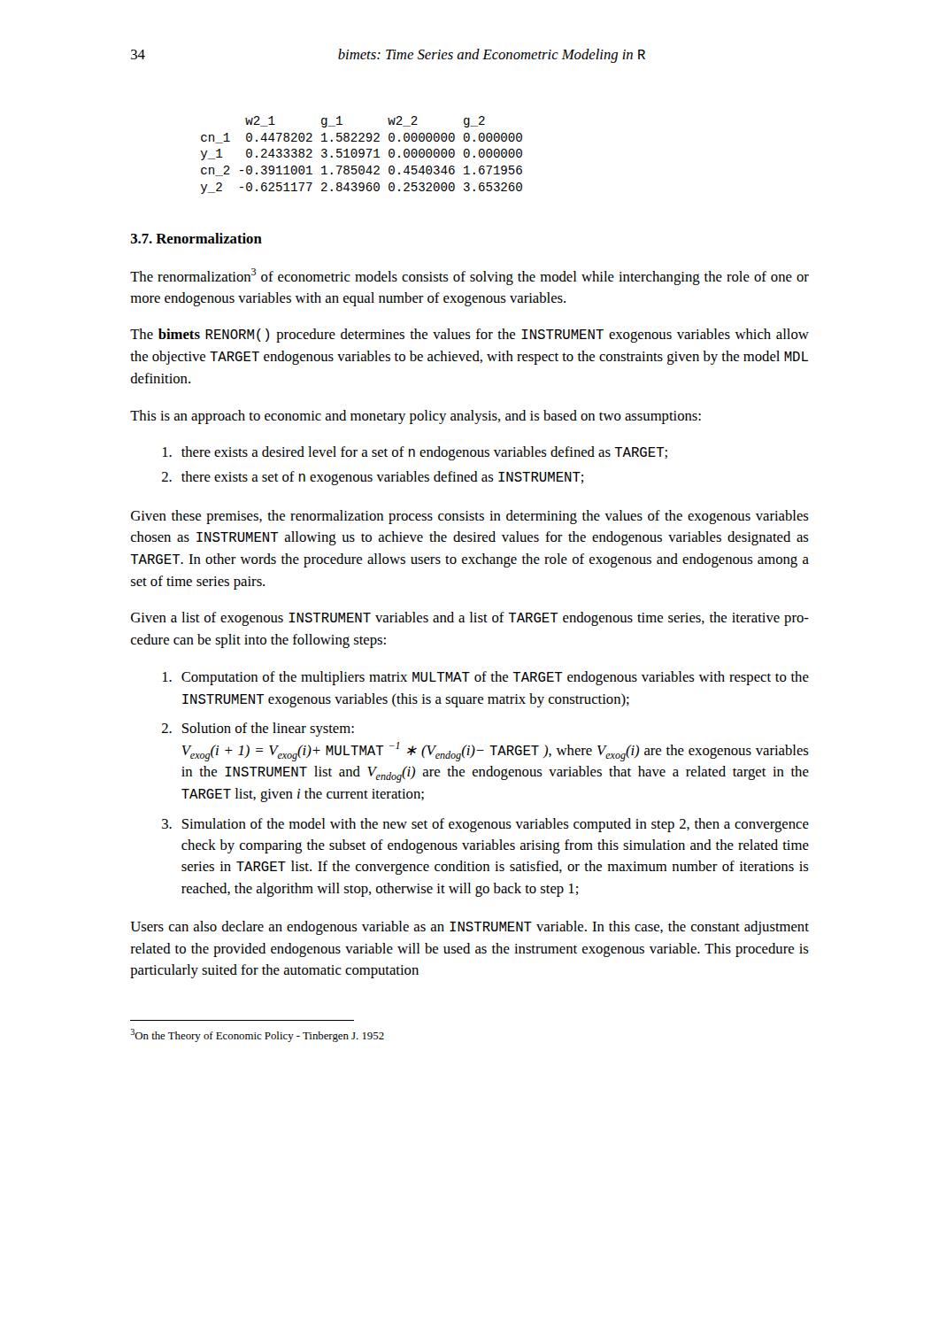34 bimets: Time Series and Econometric Modeling in R
      w2_1      g_1      w2_2      g_2
cn_1  0.4478202 1.582292 0.0000000 0.000000
y_1   0.2433382 3.510971 0.0000000 0.000000
cn_2 -0.3911001 1.785042 0.4540346 1.671956
y_2  -0.6251177 2.843960 0.2532000 3.653260
3.7. Renormalization
The renormalization3 of econometric models consists of solving the model while interchanging the role of one or more endogenous variables with an equal number of exogenous variables.
The bimets RENORM() procedure determines the values for the INSTRUMENT exogenous variables which allow the objective TARGET endogenous variables to be achieved, with respect to the constraints given by the model MDL definition.
This is an approach to economic and monetary policy analysis, and is based on two assumptions:
there exists a desired level for a set of n endogenous variables defined as TARGET;
there exists a set of n exogenous variables defined as INSTRUMENT;
Given these premises, the renormalization process consists in determining the values of the exogenous variables chosen as INSTRUMENT allowing us to achieve the desired values for the endogenous variables designated as TARGET. In other words the procedure allows users to exchange the role of exogenous and endogenous among a set of time series pairs.
Given a list of exogenous INSTRUMENT variables and a list of TARGET endogenous time series, the iterative procedure can be split into the following steps:
Computation of the multipliers matrix MULTMAT of the TARGET endogenous variables with respect to the INSTRUMENT exogenous variables (this is a square matrix by construction);
Solution of the linear system:
Vexog(i + 1) = Vexog(i)+ MULTMAT −1 ∗ (Vendog(i)− TARGET ), where Vexog(i) are the exogenous variables in the INSTRUMENT list and Vendog(i) are the endogenous variables that have a related target in the TARGET list, given i the current iteration;
Simulation of the model with the new set of exogenous variables computed in step 2, then a convergence check by comparing the subset of endogenous variables arising from this simulation and the related time series in TARGET list. If the convergence condition is satisfied, or the maximum number of iterations is reached, the algorithm will stop, otherwise it will go back to step 1;
Users can also declare an endogenous variable as an INSTRUMENT variable. In this case, the constant adjustment related to the provided endogenous variable will be used as the instrument exogenous variable. This procedure is particularly suited for the automatic computation
3On the Theory of Economic Policy - Tinbergen J. 1952